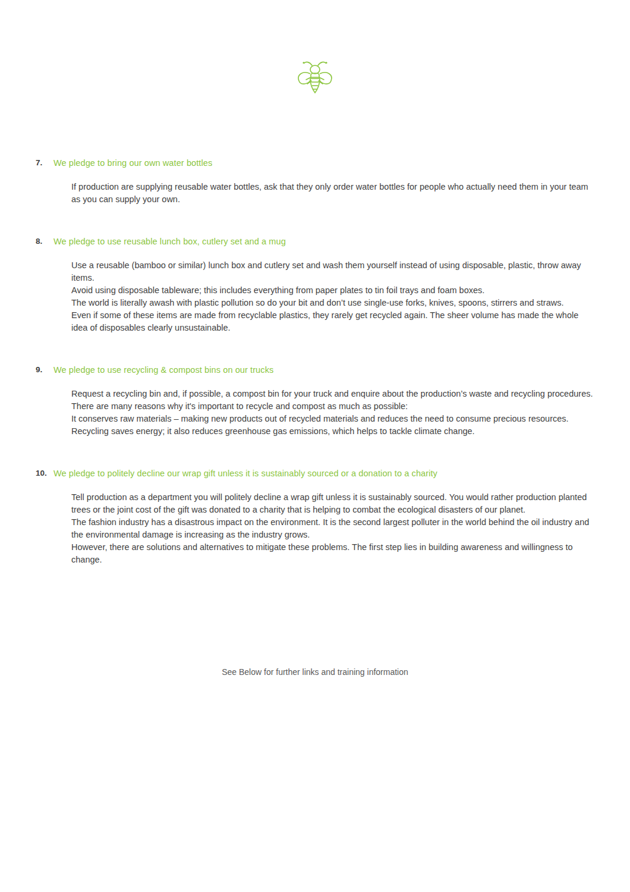7.
We pledge to bring our own water bottles
If production are supplying reusable water bottles, ask that they only order water bottles for people who actually need them in your team as you can supply your own.
8.
We pledge to use reusable lunch box, cutlery set and a mug
Use a reusable (bamboo or similar) lunch box and cutlery set and wash them yourself instead of using disposable, plastic, throw away items.
Avoid using disposable tableware; this includes everything from paper plates to tin foil trays and foam boxes.
The world is literally awash with plastic pollution so do your bit and don’t use single-use forks, knives, spoons, stirrers and straws.
Even if some of these items are made from recyclable plastics, they rarely get recycled again. The sheer volume has made the whole idea of disposables clearly unsustainable.
9.
We pledge to use recycling & compost bins on our trucks
Request a recycling bin and, if possible, a compost bin for your truck and enquire about the production’s waste and recycling procedures.
There are many reasons why it's important to recycle and compost as much as possible:
It conserves raw materials – making new products out of recycled materials and reduces the need to consume precious resources. Recycling saves energy; it also reduces greenhouse gas emissions, which helps to tackle climate change.
10.
We pledge to politely decline our wrap gift unless it is sustainably sourced or a donation to a charity
Tell production as a department you will politely decline a wrap gift unless it is sustainably sourced. You would rather production planted trees or the joint cost of the gift was donated to a charity that is helping to combat the ecological disasters of our planet.
The fashion industry has a disastrous impact on the environment. It is the second largest polluter in the world behind the oil industry and the environmental damage is increasing as the industry grows.
However, there are solutions and alternatives to mitigate these problems. The first step lies in building awareness and willingness to change.
See Below for further links and training information